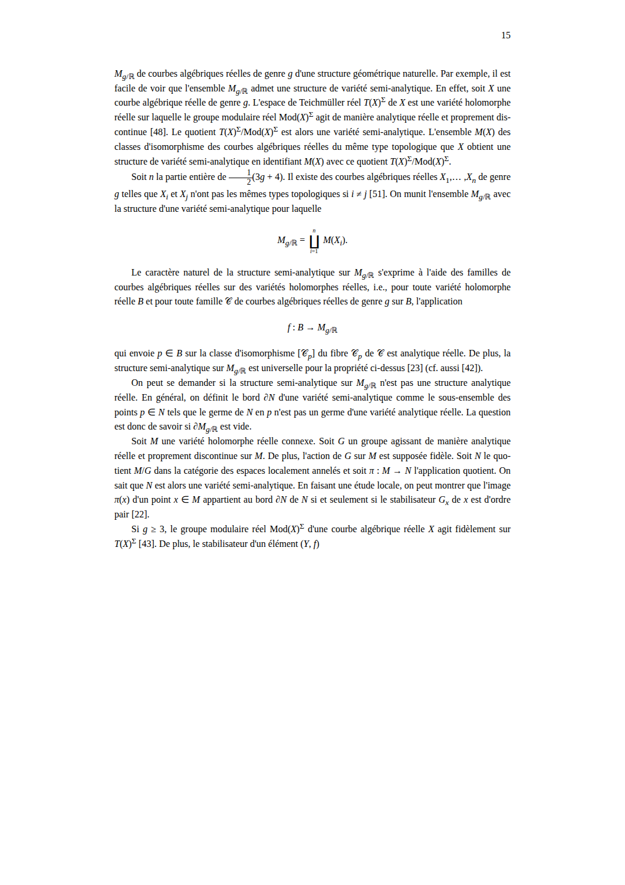15
Mg/ℝ de courbes algébriques réelles de genre g d'une structure géométrique naturelle. Par exemple, il est facile de voir que l'ensemble Mg/ℝ admet une structure de variété semi-analytique. En effet, soit X une courbe algébrique réelle de genre g. L'espace de Teichmüller réel T(X)Σ de X est une variété holomorphe réelle sur laquelle le groupe modulaire réel Mod(X)Σ agit de manière analytique réelle et proprement discontinue [48]. Le quotient T(X)Σ/Mod(X)Σ est alors une variété semi-analytique. L'ensemble M(X) des classes d'isomorphisme des courbes algébriques réelles du même type topologique que X obtient une structure de variété semi-analytique en identifiant M(X) avec ce quotient T(X)Σ/Mod(X)Σ.
Soit n la partie entière de 12(3g + 4). Il existe des courbes algébriques réelles X1,… ,Xn de genre g telles que Xi et Xj n'ont pas les mêmes types topologiques si i ≠ j [51]. On munit l'ensemble Mg/ℝ avec la structure d'une variété semi-analytique pour laquelle
Mg/ℝ = n∐i=1 M(Xi).
Le caractère naturel de la structure semi-analytique sur Mg/ℝ s'exprime à l'aide des familles de courbes algébriques réelles sur des variétés holomorphes réelles, i.e., pour toute variété holomorphe réelle B et pour toute famille 𝒞 de courbes algébriques réelles de genre g sur B, l'application
f : B → Mg/ℝ
qui envoie p ∈ B sur la classe d'isomorphisme [𝒞p] du fibre 𝒞p de 𝒞 est analytique réelle. De plus, la structure semi-analytique sur Mg/ℝ est universelle pour la propriété ci-dessus [23] (cf. aussi [42]).
On peut se demander si la structure semi-analytique sur Mg/ℝ n'est pas une structure analytique réelle. En général, on définit le bord ∂N d'une variété semi-analytique comme le sous-ensemble des points p ∈ N tels que le germe de N en p n'est pas un germe d'une variété analytique réelle. La question est donc de savoir si ∂Mg/ℝ est vide.
Soit M une variété holomorphe réelle connexe. Soit G un groupe agissant de manière analytique réelle et proprement discontinue sur M. De plus, l'action de G sur M est supposée fidèle. Soit N le quotient M/G dans la catégorie des espaces localement annelés et soit π : M → N l'application quotient. On sait que N est alors une variété semi-analytique. En faisant une étude locale, on peut montrer que l'image π(x) d'un point x ∈ M appartient au bord ∂N de N si et seulement si le stabilisateur Gx de x est d'ordre pair [22].
Si g ≥ 3, le groupe modulaire réel Mod(X)Σ d'une courbe algébrique réelle X agit fidèlement sur T(X)Σ [43]. De plus, le stabilisateur d'un élément (Y, f)